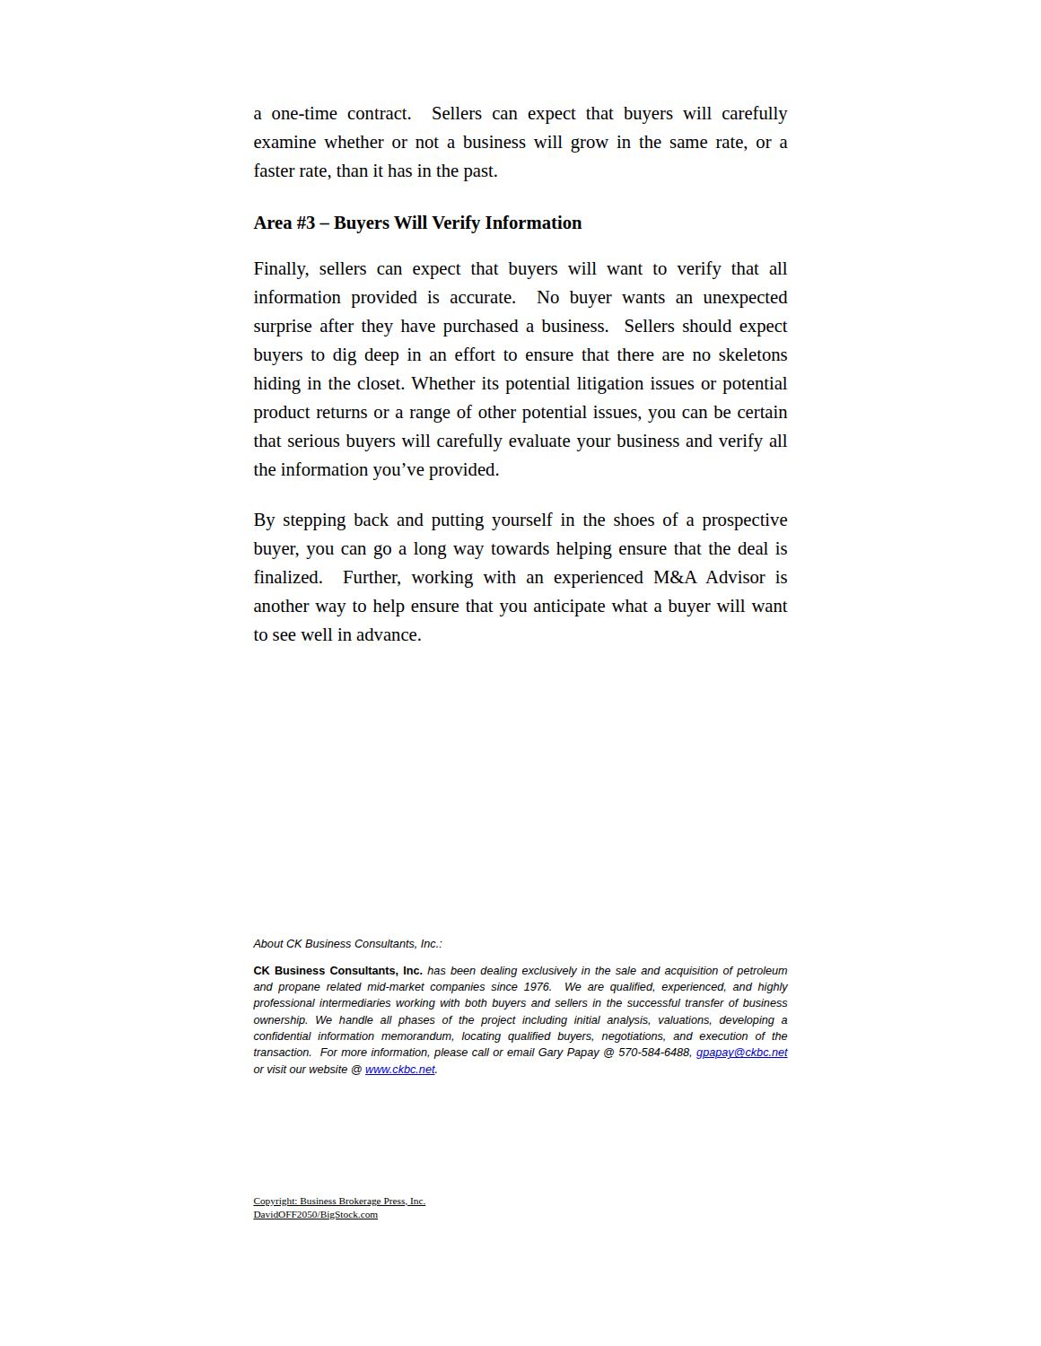a one-time contract. Sellers can expect that buyers will carefully examine whether or not a business will grow in the same rate, or a faster rate, than it has in the past.
Area #3 – Buyers Will Verify Information
Finally, sellers can expect that buyers will want to verify that all information provided is accurate. No buyer wants an unexpected surprise after they have purchased a business. Sellers should expect buyers to dig deep in an effort to ensure that there are no skeletons hiding in the closet. Whether its potential litigation issues or potential product returns or a range of other potential issues, you can be certain that serious buyers will carefully evaluate your business and verify all the information you’ve provided.
By stepping back and putting yourself in the shoes of a prospective buyer, you can go a long way towards helping ensure that the deal is finalized. Further, working with an experienced M&A Advisor is another way to help ensure that you anticipate what a buyer will want to see well in advance.
About CK Business Consultants, Inc.:
CK Business Consultants, Inc. has been dealing exclusively in the sale and acquisition of petroleum and propane related mid-market companies since 1976. We are qualified, experienced, and highly professional intermediaries working with both buyers and sellers in the successful transfer of business ownership. We handle all phases of the project including initial analysis, valuations, developing a confidential information memorandum, locating qualified buyers, negotiations, and execution of the transaction. For more information, please call or email Gary Papay @ 570-584-6488, gpapay@ckbc.net or visit our website @ www.ckbc.net.
Copyright: Business Brokerage Press, Inc.
DavidOFF2050/BigStock.com